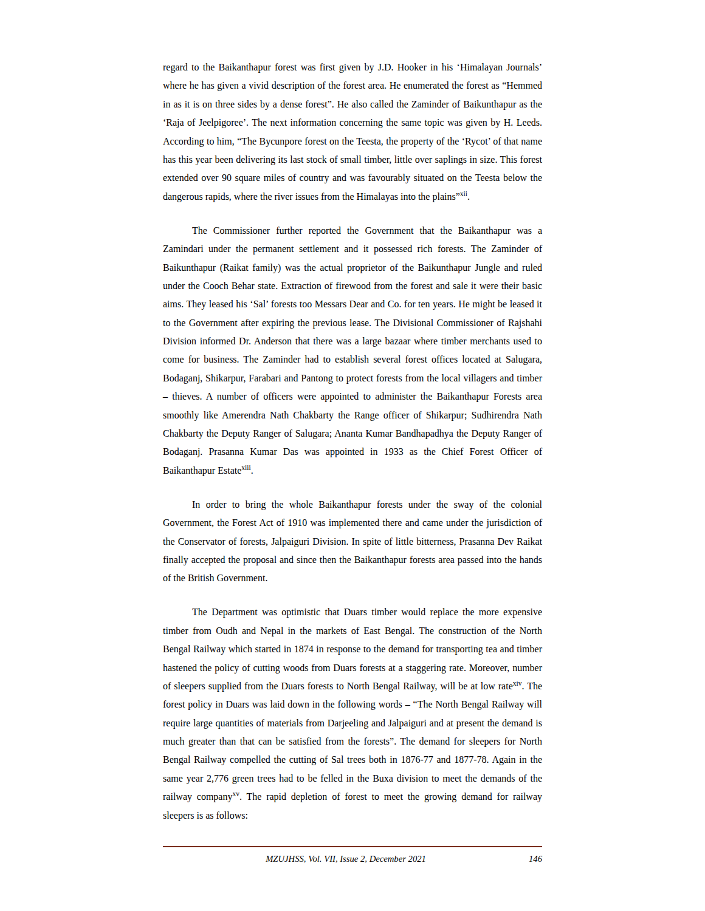regard to the Baikanthapur forest was first given by J.D. Hooker in his ‘Himalayan Journals’ where he has given a vivid description of the forest area. He enumerated the forest as “Hemmed in as it is on three sides by a dense forest”. He also called the Zaminder of Baikunthapur as the ‘Raja of Jeelpigoree’. The next information concerning the same topic was given by H. Leeds. According to him, “The Bycunpore forest on the Teesta, the property of the ‘Rycot’ of that name has this year been delivering its last stock of small timber, little over saplings in size. This forest extended over 90 square miles of country and was favourably situated on the Teesta below the dangerous rapids, where the river issues from the Himalayas into the plains”xii.
The Commissioner further reported the Government that the Baikanthapur was a Zamindari under the permanent settlement and it possessed rich forests. The Zaminder of Baikunthapur (Raikat family) was the actual proprietor of the Baikunthapur Jungle and ruled under the Cooch Behar state. Extraction of firewood from the forest and sale it were their basic aims. They leased his ‘Sal’ forests too Messars Dear and Co. for ten years. He might be leased it to the Government after expiring the previous lease. The Divisional Commissioner of Rajshahi Division informed Dr. Anderson that there was a large bazaar where timber merchants used to come for business. The Zaminder had to establish several forest offices located at Salugara, Bodaganj, Shikarpur, Farabari and Pantong to protect forests from the local villagers and timber – thieves. A number of officers were appointed to administer the Baikanthapur Forests area smoothly like Amerendra Nath Chakbarty the Range officer of Shikarpur; Sudhirendra Nath Chakbarty the Deputy Ranger of Salugara; Ananta Kumar Bandhapadhya the Deputy Ranger of Bodaganj. Prasanna Kumar Das was appointed in 1933 as the Chief Forest Officer of Baikanthapur Estatexiii.
In order to bring the whole Baikanthapur forests under the sway of the colonial Government, the Forest Act of 1910 was implemented there and came under the jurisdiction of the Conservator of forests, Jalpaiguri Division. In spite of little bitterness, Prasanna Dev Raikat finally accepted the proposal and since then the Baikanthapur forests area passed into the hands of the British Government.
The Department was optimistic that Duars timber would replace the more expensive timber from Oudh and Nepal in the markets of East Bengal. The construction of the North Bengal Railway which started in 1874 in response to the demand for transporting tea and timber hastened the policy of cutting woods from Duars forests at a staggering rate. Moreover, number of sleepers supplied from the Duars forests to North Bengal Railway, will be at low ratexiv. The forest policy in Duars was laid down in the following words – “The North Bengal Railway will require large quantities of materials from Darjeeling and Jalpaiguri and at present the demand is much greater than that can be satisfied from the forests”. The demand for sleepers for North Bengal Railway compelled the cutting of Sal trees both in 1876-77 and 1877-78. Again in the same year 2,776 green trees had to be felled in the Buxa division to meet the demands of the railway companyxv. The rapid depletion of forest to meet the growing demand for railway sleepers is as follows:
MZUJHSS, Vol. VII, Issue 2, December 2021 146